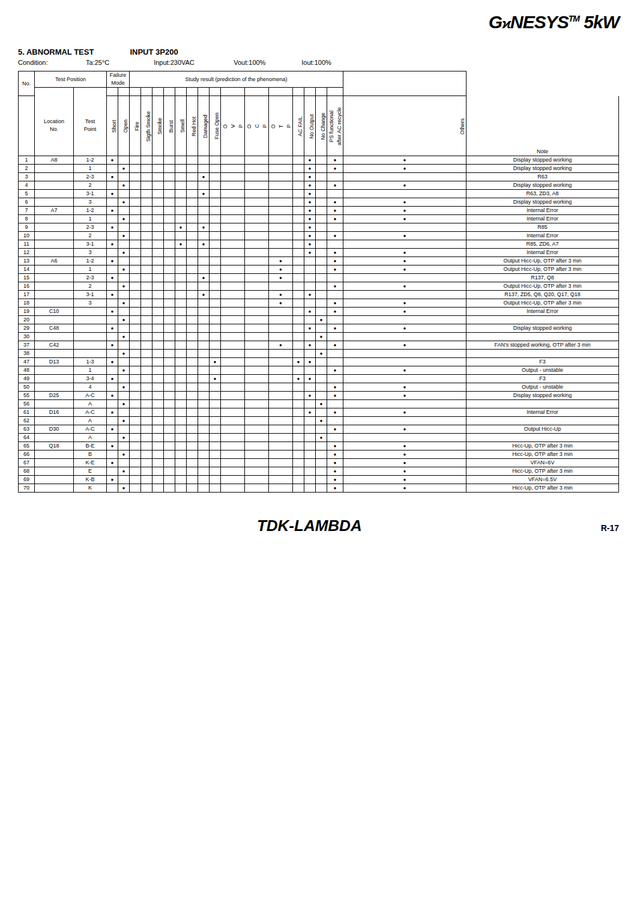Gϰ NESYSTM 5kW
5. ABNORMAL TEST
INPUT 3P200
Condition: Ta:25°C Input:230VAC Vout:100% Iout:100%
| No. | Test Position | Failure Mode | Study result (prediction of the phenomena) | |
| --- | --- | --- | --- | --- |
| | Location No. | Test Point | Short | Open | Fire | Sigth Smoke | Smoke | Burst | Smell | Red Hot | Damaged | Fuse Open | O V P | O C P | O T P | AC FAIL | No Output | No Change | PS functional after AC recycle | Others | Note |
| 1 | A8 | 1-2 | | | | | | | | | | | | | | | | | | | Display stopped working |
| 2 | | 1 | | | | | | | | | | | | | | | | | | | Display stopped working |
| 3 | | 2-3 | | | | | | | | | | | | | | | | | | | R63 |
| 4 | | 2 | | | | | | | | | | | | | | | | | | | Display stopped working |
| 5 | | 3-1 | | | | | | | | | | | | | | | | | | | R63, ZD3, A8 |
| 6 | | 3 | | | | | | | | | | | | | | | | | | | Display stopped working |
| 7 | A7 | 1-2 | | | | | | | | | | | | | | | | | | | Internal Error |
| 8 | | 1 | | | | | | | | | | | | | | | | | | | Internal Error |
| 9 | | 2-3 | | | | | | | | | | | | | | | | | | | R85 |
| 10 | | 2 | | | | | | | | | | | | | | | | | | | Internal Error |
| 11 | | 3-1 | | | | | | | | | | | | | | | | | | | R85, ZD6, A7 |
| 12 | | 3 | | | | | | | | | | | | | | | | | | | Internal Error |
| 13 | A6 | 1-2 | | | | | | | | | | | | | | | | | | | Output Hicc-Up, OTP after 3 min |
| 14 | | 1 | | | | | | | | | | | | | | | | | | | Output Hicc-Up, OTP after 3 min |
| 15 | | 2-3 | | | | | | | | | | | | | | | | | | | R137, Q8 |
| 16 | | 2 | | | | | | | | | | | | | | | | | | | Output Hicc-Up, OTP after 3 min |
| 17 | | 3-1 | | | | | | | | | | | | | | | | | | | R137, ZD5, Q8, Q20, Q17, Q18 |
| 18 | | 3 | | | | | | | | | | | | | | | | | | | Output Hicc-Up, OTP after 3 min |
| 19 | C10 | | | | | | | | | | | | | | | | | | | | Internal Error |
| 20 | | | | | | | | | | | | | | | | | | | | | |
| 29 | C48 | | | | | | | | | | | | | | | | | | | | Display stopped working |
| 30 | | | | | | | | | | | | | | | | | | | | | |
| 37 | C42 | | | | | | | | | | | | | | | | | | | | FAN's stopped working, OTP after 3 min |
| 38 | | | | | | | | | | | | | | | | | | | | | |
| 47 | D13 | 1-3 | | | | | | | | | | | | | | | | | | | F3 |
| 48 | | 1 | | | | | | | | | | | | | | | | | | | Output - unstable |
| 49 | | 3-4 | | | | | | | | | | | | | | | | | | | F3 |
| 50 | | 4 | | | | | | | | | | | | | | | | | | | Output - unstable |
| 55 | D25 | A-C | | | | | | | | | | | | | | | | | | | Display stopped working |
| 56 | | A | | | | | | | | | | | | | | | | | | | |
| 61 | D16 | A-C | | | | | | | | | | | | | | | | | | | Internal Error |
| 62 | | A | | | | | | | | | | | | | | | | | | | |
| 63 | D30 | A-C | | | | | | | | | | | | | | | | | | | Output Hicc-Up |
| 64 | | A | | | | | | | | | | | | | | | | | | | |
| 65 | Q18 | B-E | | | | | | | | | | | | | | | | | | | Hicc-Up, OTP after 3 min |
| 66 | | B | | | | | | | | | | | | | | | | | | | Hicc-Up, OTP after 3 min |
| 67 | | K-E | | | | | | | | | | | | | | | | | | | VFAN=6V |
| 68 | | E | | | | | | | | | | | | | | | | | | | Hicc-Up, OTP after 3 min |
| 69 | | K-B | | | | | | | | | | | | | | | | | | | VFAN=6.5V |
| 70 | | K | | | | | | | | | | | | | | | | | | | Hicc-Up, OTP after 3 min |
TDK-LAMBDA
R-17